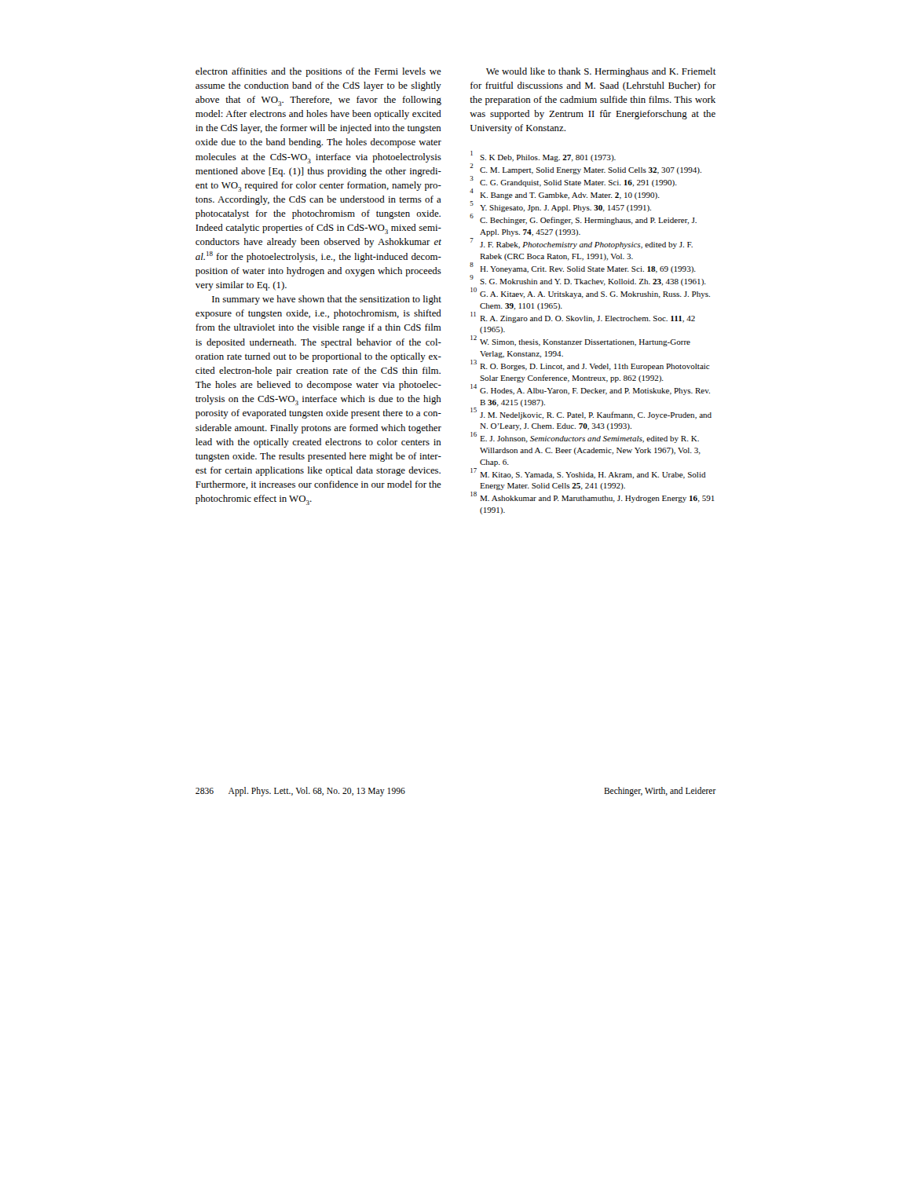electron affinities and the positions of the Fermi levels we assume the conduction band of the CdS layer to be slightly above that of WO3. Therefore, we favor the following model: After electrons and holes have been optically excited in the CdS layer, the former will be injected into the tungsten oxide due to the band bending. The holes decompose water molecules at the CdS-WO3 interface via photoelectrolysis mentioned above [Eq. (1)] thus providing the other ingredient to WO3 required for color center formation, namely protons. Accordingly, the CdS can be understood in terms of a photocatalyst for the photochromism of tungsten oxide. Indeed catalytic properties of CdS in CdS-WO3 mixed semiconductors have already been observed by Ashokkumar et al.18 for the photoelectrolysis, i.e., the light-induced decomposition of water into hydrogen and oxygen which proceeds very similar to Eq. (1).
In summary we have shown that the sensitization to light exposure of tungsten oxide, i.e., photochromism, is shifted from the ultraviolet into the visible range if a thin CdS film is deposited underneath. The spectral behavior of the coloration rate turned out to be proportional to the optically excited electron-hole pair creation rate of the CdS thin film. The holes are believed to decompose water via photoelectrolysis on the CdS-WO3 interface which is due to the high porosity of evaporated tungsten oxide present there to a considerable amount. Finally protons are formed which together lead with the optically created electrons to color centers in tungsten oxide. The results presented here might be of interest for certain applications like optical data storage devices. Furthermore, it increases our confidence in our model for the photochromic effect in WO3.
We would like to thank S. Herminghaus and K. Friemelt for fruitful discussions and M. Saad (Lehrstuhl Bucher) for the preparation of the cadmium sulfide thin films. This work was supported by Zentrum II fûr Energieforschung at the University of Konstanz.
S. K Deb, Philos. Mag. 27, 801 (1973).
C. M. Lampert, Solid Energy Mater. Solid Cells 32, 307 (1994).
C. G. Grandquist, Solid State Mater. Sci. 16, 291 (1990).
K. Bange and T. Gambke, Adv. Mater. 2, 10 (1990).
Y. Shigesato, Jpn. J. Appl. Phys. 30, 1457 (1991).
C. Bechinger, G. Oefinger, S. Herminghaus, and P. Leiderer, J. Appl. Phys. 74, 4527 (1993).
J. F. Rabek, Photochemistry and Photophysics, edited by J. F. Rabek (CRC Boca Raton, FL, 1991), Vol. 3.
H. Yoneyama, Crit. Rev. Solid State Mater. Sci. 18, 69 (1993).
S. G. Mokrushin and Y. D. Tkachev, Kolloid. Zh. 23, 438 (1961).
G. A. Kitaev, A. A. Uritskaya, and S. G. Mokrushin, Russ. J. Phys. Chem. 39, 1101 (1965).
R. A. Zingaro and D. O. Skovlin, J. Electrochem. Soc. 111, 42 (1965).
W. Simon, thesis, Konstanzer Dissertationen, Hartung-Gorre Verlag, Konstanz, 1994.
R. O. Borges, D. Lincot, and J. Vedel, 11th European Photovoltaic Solar Energy Conference, Montreux, pp. 862 (1992).
G. Hodes, A. Albu-Yaron, F. Decker, and P. Motiskuke, Phys. Rev. B 36, 4215 (1987).
J. M. Nedeljkovic, R. C. Patel, P. Kaufmann, C. Joyce-Pruden, and N. O’Leary, J. Chem. Educ. 70, 343 (1993).
E. J. Johnson, Semiconductors and Semimetals, edited by R. K. Willardson and A. C. Beer (Academic, New York 1967), Vol. 3, Chap. 6.
M. Kitao, S. Yamada, S. Yoshida, H. Akram, and K. Urabe, Solid Energy Mater. Solid Cells 25, 241 (1992).
M. Ashokkumar and P. Maruthamuthu, J. Hydrogen Energy 16, 591 (1991).
2836 Appl. Phys. Lett., Vol. 68, No. 20, 13 May 1996
Bechinger, Wirth, and Leiderer